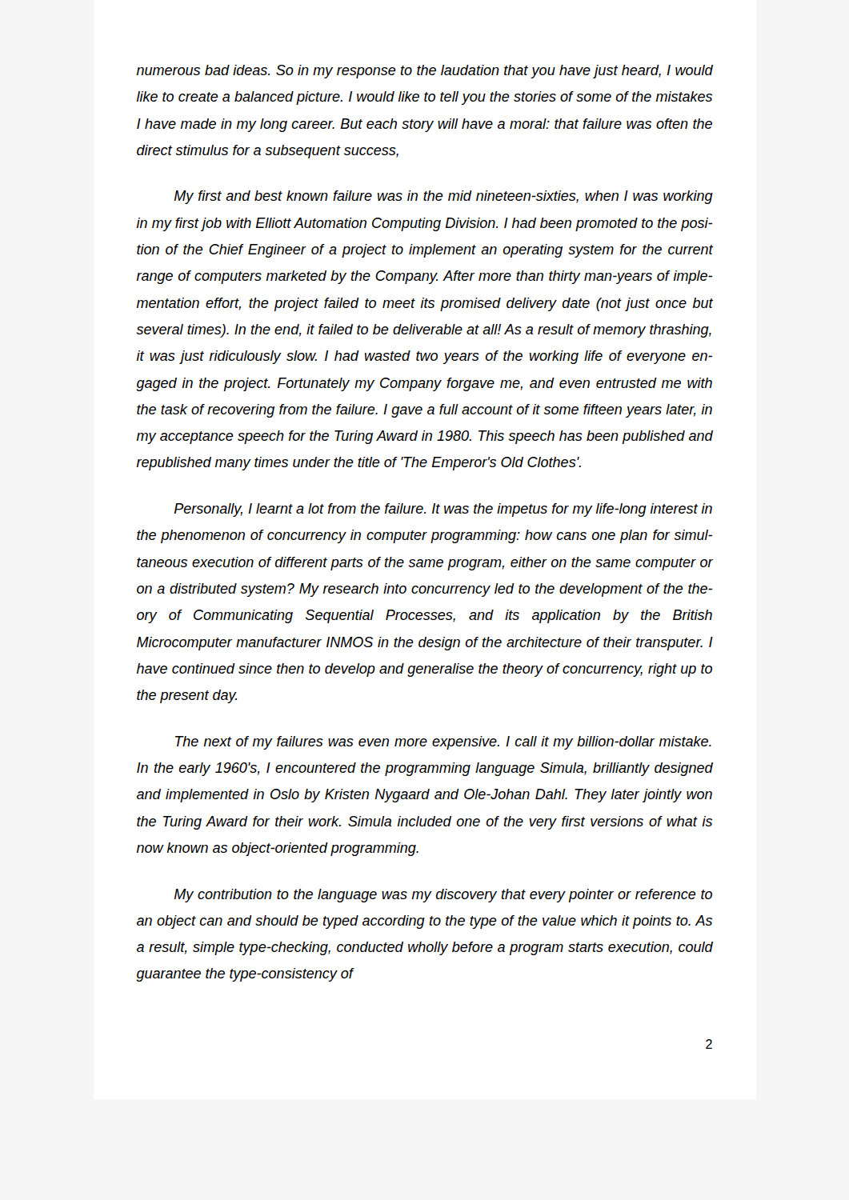numerous bad ideas. So in my response to the laudation that you have just heard, I would like to create a balanced picture. I would like to tell you the stories of some of the mistakes I have made in my long career. But each story will have a moral: that failure was often the direct stimulus for a subsequent success,
My first and best known failure was in the mid nineteen-sixties, when I was working in my first job with Elliott Automation Computing Division. I had been promoted to the position of the Chief Engineer of a project to implement an operating system for the current range of computers marketed by the Company. After more than thirty man-years of implementation effort, the project failed to meet its promised delivery date (not just once but several times). In the end, it failed to be deliverable at all! As a result of memory thrashing, it was just ridiculously slow. I had wasted two years of the working life of everyone engaged in the project. Fortunately my Company forgave me, and even entrusted me with the task of recovering from the failure. I gave a full account of it some fifteen years later, in my acceptance speech for the Turing Award in 1980. This speech has been published and republished many times under the title of 'The Emperor's Old Clothes'.
Personally, I learnt a lot from the failure. It was the impetus for my life-long interest in the phenomenon of concurrency in computer programming: how cans one plan for simultaneous execution of different parts of the same program, either on the same computer or on a distributed system? My research into concurrency led to the development of the theory of Communicating Sequential Processes, and its application by the British Microcomputer manufacturer INMOS in the design of the architecture of their transputer. I have continued since then to develop and generalise the theory of concurrency, right up to the present day.
The next of my failures was even more expensive. I call it my billion-dollar mistake. In the early 1960's, I encountered the programming language Simula, brilliantly designed and implemented in Oslo by Kristen Nygaard and Ole-Johan Dahl. They later jointly won the Turing Award for their work. Simula included one of the very first versions of what is now known as object-oriented programming.
My contribution to the language was my discovery that every pointer or reference to an object can and should be typed according to the type of the value which it points to. As a result, simple type-checking, conducted wholly before a program starts execution, could guarantee the type-consistency of
2